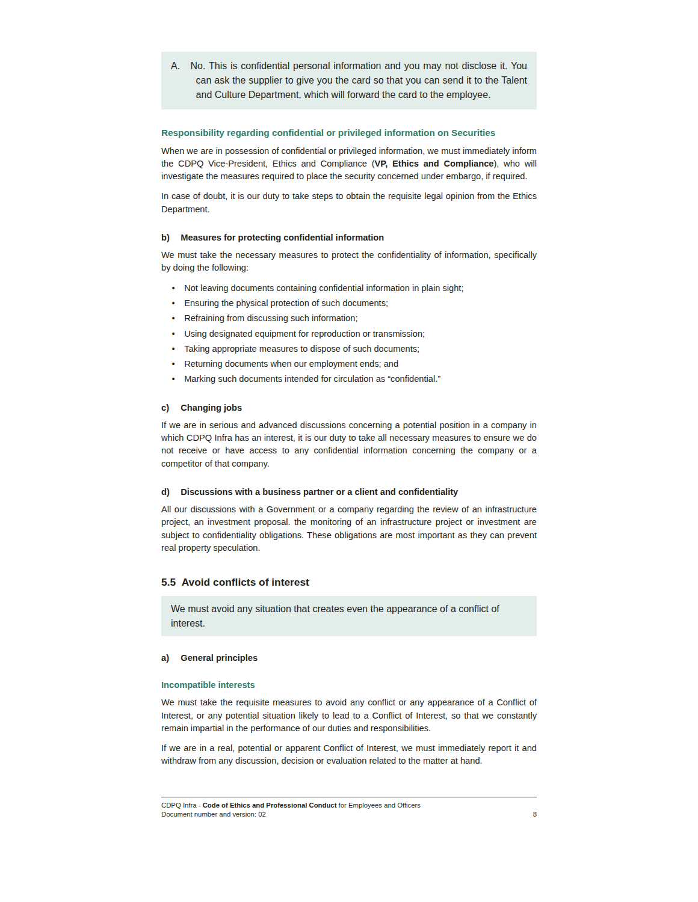A. No. This is confidential personal information and you may not disclose it. You can ask the supplier to give you the card so that you can send it to the Talent and Culture Department, which will forward the card to the employee.
Responsibility regarding confidential or privileged information on Securities
When we are in possession of confidential or privileged information, we must immediately inform the CDPQ Vice-President, Ethics and Compliance (VP, Ethics and Compliance), who will investigate the measures required to place the security concerned under embargo, if required.
In case of doubt, it is our duty to take steps to obtain the requisite legal opinion from the Ethics Department.
b) Measures for protecting confidential information
We must take the necessary measures to protect the confidentiality of information, specifically by doing the following:
Not leaving documents containing confidential information in plain sight;
Ensuring the physical protection of such documents;
Refraining from discussing such information;
Using designated equipment for reproduction or transmission;
Taking appropriate measures to dispose of such documents;
Returning documents when our employment ends; and
Marking such documents intended for circulation as “confidential.”
c) Changing jobs
If we are in serious and advanced discussions concerning a potential position in a company in which CDPQ Infra has an interest, it is our duty to take all necessary measures to ensure we do not receive or have access to any confidential information concerning the company or a competitor of that company.
d) Discussions with a business partner or a client and confidentiality
All our discussions with a Government or a company regarding the review of an infrastructure project, an investment proposal. the monitoring of an infrastructure project or investment are subject to confidentiality obligations. These obligations are most important as they can prevent real property speculation.
5.5 Avoid conflicts of interest
We must avoid any situation that creates even the appearance of a conflict of interest.
a) General principles
Incompatible interests
We must take the requisite measures to avoid any conflict or any appearance of a Conflict of Interest, or any potential situation likely to lead to a Conflict of Interest, so that we constantly remain impartial in the performance of our duties and responsibilities.
If we are in a real, potential or apparent Conflict of Interest, we must immediately report it and withdraw from any discussion, decision or evaluation related to the matter at hand.
CDPQ Infra - Code of Ethics and Professional Conduct for Employees and Officers
Document number and version: 02
8